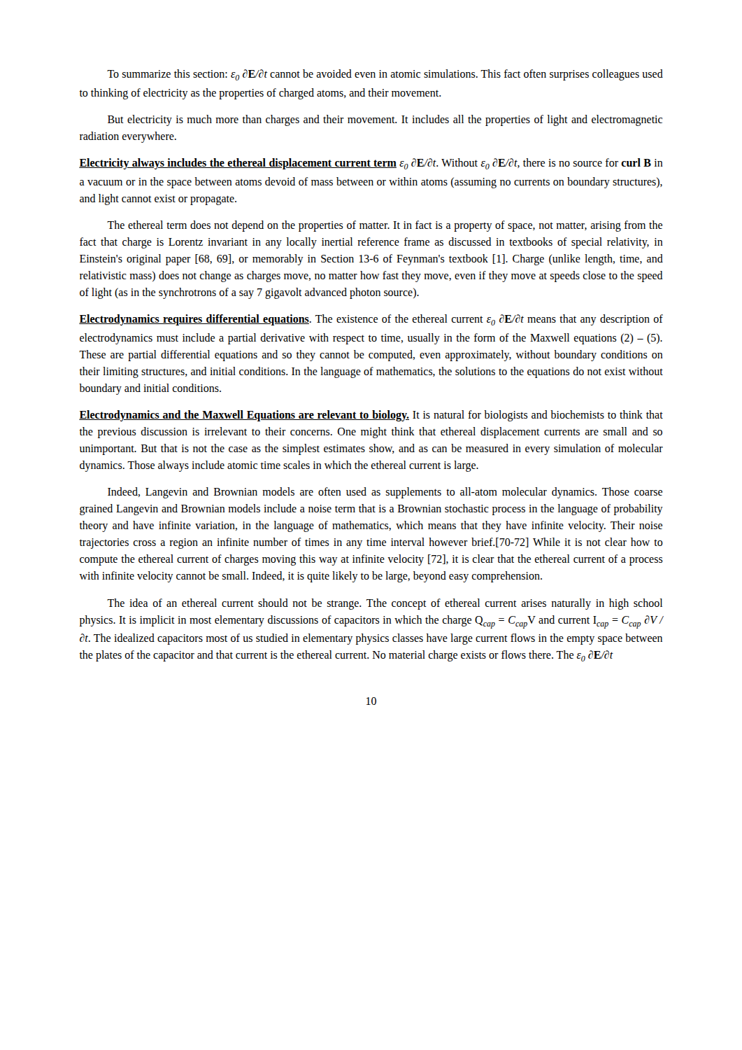To summarize this section: ε0 ∂E/∂t cannot be avoided even in atomic simulations. This fact often surprises colleagues used to thinking of electricity as the properties of charged atoms, and their movement.
But electricity is much more than charges and their movement. It includes all the properties of light and electromagnetic radiation everywhere.
Electricity always includes the ethereal displacement current term ε0 ∂E/∂t. Without ε0 ∂E/∂t, there is no source for curl B in a vacuum or in the space between atoms devoid of mass between or within atoms (assuming no currents on boundary structures), and light cannot exist or propagate.
The ethereal term does not depend on the properties of matter. It in fact is a property of space, not matter, arising from the fact that charge is Lorentz invariant in any locally inertial reference frame as discussed in textbooks of special relativity, in Einstein's original paper [68, 69], or memorably in Section 13-6 of Feynman's textbook [1]. Charge (unlike length, time, and relativistic mass) does not change as charges move, no matter how fast they move, even if they move at speeds close to the speed of light (as in the synchrotrons of a say 7 gigavolt advanced photon source).
Electrodynamics requires differential equations. The existence of the ethereal current ε0 ∂E/∂t means that any description of electrodynamics must include a partial derivative with respect to time, usually in the form of the Maxwell equations (2) – (5). These are partial differential equations and so they cannot be computed, even approximately, without boundary conditions on their limiting structures, and initial conditions. In the language of mathematics, the solutions to the equations do not exist without boundary and initial conditions.
Electrodynamics and the Maxwell Equations are relevant to biology. It is natural for biologists and biochemists to think that the previous discussion is irrelevant to their concerns. One might think that ethereal displacement currents are small and so unimportant. But that is not the case as the simplest estimates show, and as can be measured in every simulation of molecular dynamics. Those always include atomic time scales in which the ethereal current is large.
Indeed, Langevin and Brownian models are often used as supplements to all-atom molecular dynamics. Those coarse grained Langevin and Brownian models include a noise term that is a Brownian stochastic process in the language of probability theory and have infinite variation, in the language of mathematics, which means that they have infinite velocity. Their noise trajectories cross a region an infinite number of times in any time interval however brief.[70-72] While it is not clear how to compute the ethereal current of charges moving this way at infinite velocity [72], it is clear that the ethereal current of a process with infinite velocity cannot be small. Indeed, it is quite likely to be large, beyond easy comprehension.
The idea of an ethereal current should not be strange. Tthe concept of ethereal current arises naturally in high school physics. It is implicit in most elementary discussions of capacitors in which the charge Qcap = Ccap V and current Icap = Ccap ∂V /∂t. The idealized capacitors most of us studied in elementary physics classes have large current flows in the empty space between the plates of the capacitor and that current is the ethereal current. No material charge exists or flows there. The ε0 ∂E/∂t
10